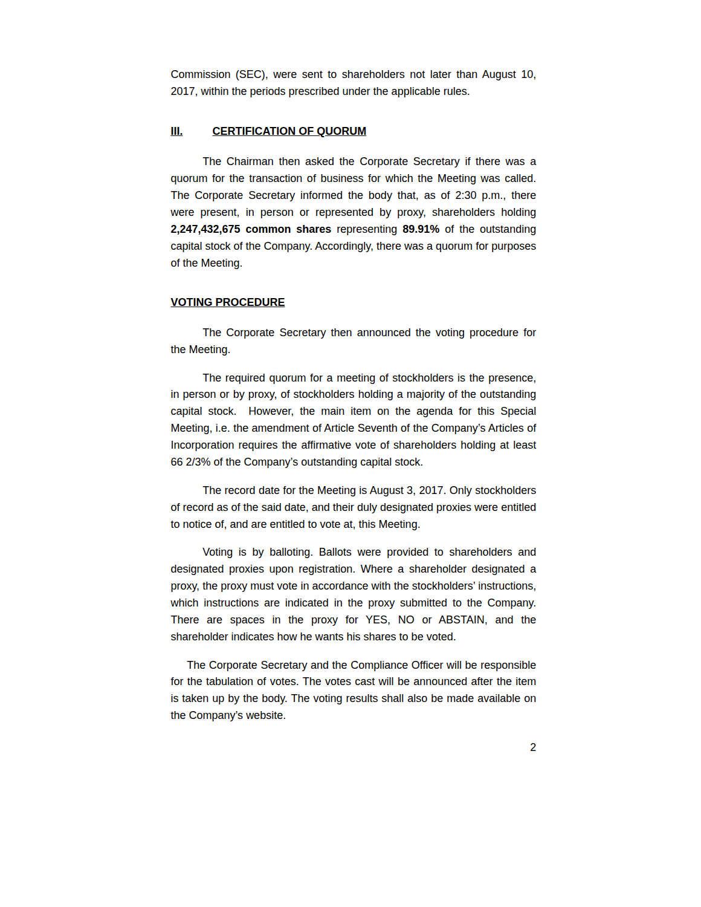Commission (SEC), were sent to shareholders not later than August 10, 2017, within the periods prescribed under the applicable rules.
III. CERTIFICATION OF QUORUM
The Chairman then asked the Corporate Secretary if there was a quorum for the transaction of business for which the Meeting was called. The Corporate Secretary informed the body that, as of 2:30 p.m., there were present, in person or represented by proxy, shareholders holding 2,247,432,675 common shares representing 89.91% of the outstanding capital stock of the Company. Accordingly, there was a quorum for purposes of the Meeting.
VOTING PROCEDURE
The Corporate Secretary then announced the voting procedure for the Meeting.
The required quorum for a meeting of stockholders is the presence, in person or by proxy, of stockholders holding a majority of the outstanding capital stock. However, the main item on the agenda for this Special Meeting, i.e. the amendment of Article Seventh of the Company’s Articles of Incorporation requires the affirmative vote of shareholders holding at least 66 2/3% of the Company’s outstanding capital stock.
The record date for the Meeting is August 3, 2017. Only stockholders of record as of the said date, and their duly designated proxies were entitled to notice of, and are entitled to vote at, this Meeting.
Voting is by balloting. Ballots were provided to shareholders and designated proxies upon registration. Where a shareholder designated a proxy, the proxy must vote in accordance with the stockholders’ instructions, which instructions are indicated in the proxy submitted to the Company. There are spaces in the proxy for YES, NO or ABSTAIN, and the shareholder indicates how he wants his shares to be voted.
The Corporate Secretary and the Compliance Officer will be responsible for the tabulation of votes. The votes cast will be announced after the item is taken up by the body. The voting results shall also be made available on the Company’s website.
2